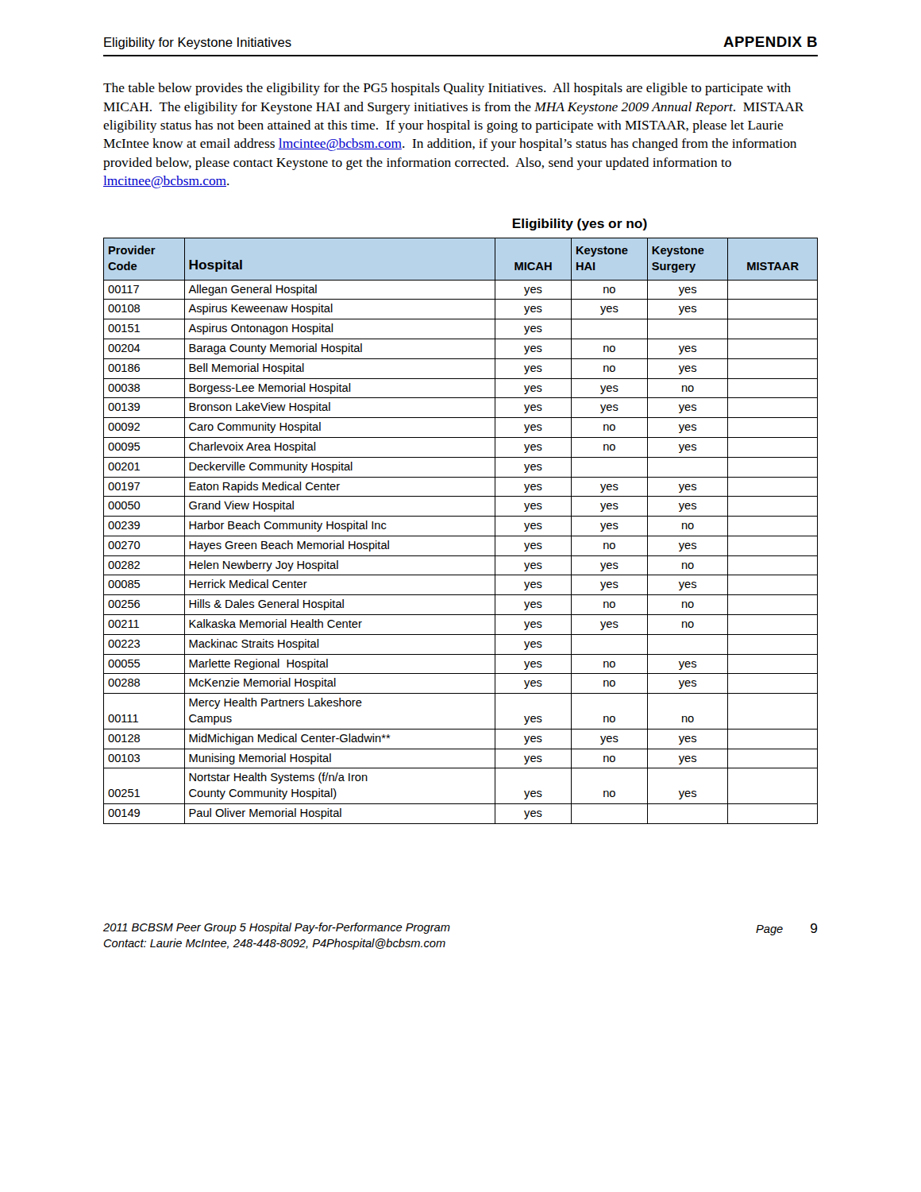Eligibility for Keystone Initiatives
APPENDIX B
The table below provides the eligibility for the PG5 hospitals Quality Initiatives. All hospitals are eligible to participate with MICAH. The eligibility for Keystone HAI and Surgery initiatives is from the MHA Keystone 2009 Annual Report. MISTAAR eligibility status has not been attained at this time. If your hospital is going to participate with MISTAAR, please let Laurie McIntee know at email address lmcintee@bcbsm.com. In addition, if your hospital’s status has changed from the information provided below, please contact Keystone to get the information corrected. Also, send your updated information to lmcitnee@bcbsm.com.
Eligibility (yes or no)
| Provider Code | Hospital | MICAH | Keystone HAI | Keystone Surgery | MISTAAR |
| --- | --- | --- | --- | --- | --- |
| 00117 | Allegan General Hospital | yes | no | yes | |
| 00108 | Aspirus Keweenaw Hospital | yes | yes | yes | |
| 00151 | Aspirus Ontonagon Hospital | yes | | | |
| 00204 | Baraga County Memorial Hospital | yes | no | yes | |
| 00186 | Bell Memorial Hospital | yes | no | yes | |
| 00038 | Borgess-Lee Memorial Hospital | yes | yes | no | |
| 00139 | Bronson LakeView Hospital | yes | yes | yes | |
| 00092 | Caro Community Hospital | yes | no | yes | |
| 00095 | Charlevoix Area Hospital | yes | no | yes | |
| 00201 | Deckerville Community Hospital | yes | | | |
| 00197 | Eaton Rapids Medical Center | yes | yes | yes | |
| 00050 | Grand View Hospital | yes | yes | yes | |
| 00239 | Harbor Beach Community Hospital Inc | yes | yes | no | |
| 00270 | Hayes Green Beach Memorial Hospital | yes | no | yes | |
| 00282 | Helen Newberry Joy Hospital | yes | yes | no | |
| 00085 | Herrick Medical Center | yes | yes | yes | |
| 00256 | Hills & Dales General Hospital | yes | no | no | |
| 00211 | Kalkaska Memorial Health Center | yes | yes | no | |
| 00223 | Mackinac Straits Hospital | yes | | | |
| 00055 | Marlette Regional Hospital | yes | no | yes | |
| 00288 | McKenzie Memorial Hospital | yes | no | yes | |
| 00111 | Mercy Health Partners Lakeshore Campus | yes | no | no | |
| 00128 | MidMichigan Medical Center-Gladwin** | yes | yes | yes | |
| 00103 | Munising Memorial Hospital | yes | no | yes | |
| 00251 | Nortstar Health Systems (f/n/a Iron County Community Hospital) | yes | no | yes | |
| 00149 | Paul Oliver Memorial Hospital | yes | | | |
2011 BCBSM Peer Group 5 Hospital Pay-for-Performance Program
Contact: Laurie McIntee, 248-448-8092, P4Phospital@bcbsm.com
Page 9